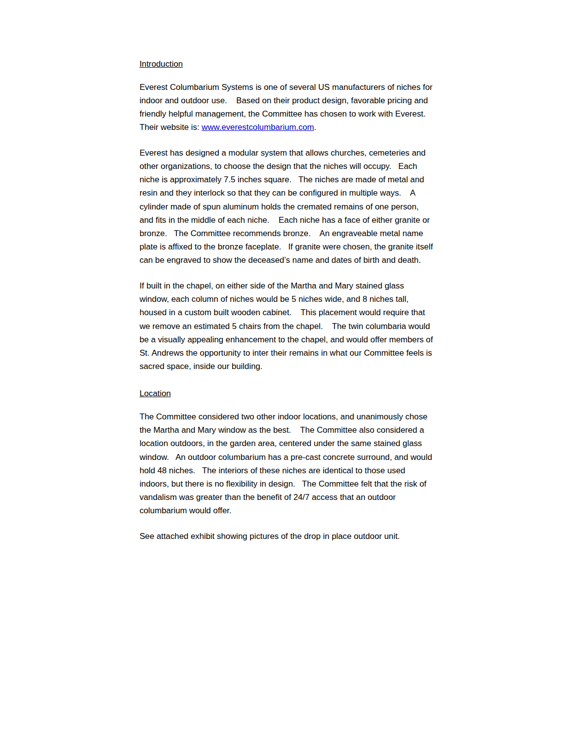Introduction
Everest Columbarium Systems is one of several US manufacturers of niches for indoor and outdoor use. Based on their product design, favorable pricing and friendly helpful management, the Committee has chosen to work with Everest. Their website is: www.everestcolumbarium.com.
Everest has designed a modular system that allows churches, cemeteries and other organizations, to choose the design that the niches will occupy. Each niche is approximately 7.5 inches square. The niches are made of metal and resin and they interlock so that they can be configured in multiple ways. A cylinder made of spun aluminum holds the cremated remains of one person, and fits in the middle of each niche. Each niche has a face of either granite or bronze. The Committee recommends bronze. An engraveable metal name plate is affixed to the bronze faceplate. If granite were chosen, the granite itself can be engraved to show the deceased’s name and dates of birth and death.
If built in the chapel, on either side of the Martha and Mary stained glass window, each column of niches would be 5 niches wide, and 8 niches tall, housed in a custom built wooden cabinet. This placement would require that we remove an estimated 5 chairs from the chapel. The twin columbaria would be a visually appealing enhancement to the chapel, and would offer members of St. Andrews the opportunity to inter their remains in what our Committee feels is sacred space, inside our building.
Location
The Committee considered two other indoor locations, and unanimously chose the Martha and Mary window as the best. The Committee also considered a location outdoors, in the garden area, centered under the same stained glass window. An outdoor columbarium has a pre-cast concrete surround, and would hold 48 niches. The interiors of these niches are identical to those used indoors, but there is no flexibility in design. The Committee felt that the risk of vandalism was greater than the benefit of 24/7 access that an outdoor columbarium would offer.
See attached exhibit showing pictures of the drop in place outdoor unit.